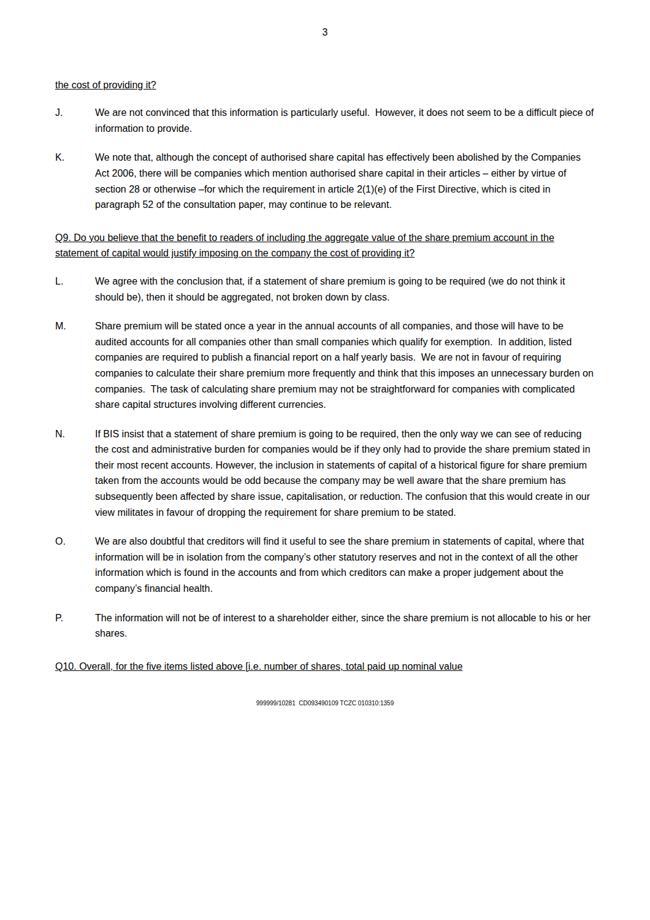3
the cost of providing it?
J.
We are not convinced that this information is particularly useful. However, it does not seem to be a difficult piece of information to provide.
K.
We note that, although the concept of authorised share capital has effectively been abolished by the Companies Act 2006, there will be companies which mention authorised share capital in their articles – either by virtue of section 28 or otherwise –for which the requirement in article 2(1)(e) of the First Directive, which is cited in paragraph 52 of the consultation paper, may continue to be relevant.
Q9. Do you believe that the benefit to readers of including the aggregate value of the share premium account in the statement of capital would justify imposing on the company the cost of providing it?
L.
We agree with the conclusion that, if a statement of share premium is going to be required (we do not think it should be), then it should be aggregated, not broken down by class.
M.
Share premium will be stated once a year in the annual accounts of all companies, and those will have to be audited accounts for all companies other than small companies which qualify for exemption. In addition, listed companies are required to publish a financial report on a half yearly basis. We are not in favour of requiring companies to calculate their share premium more frequently and think that this imposes an unnecessary burden on companies. The task of calculating share premium may not be straightforward for companies with complicated share capital structures involving different currencies.
N.
If BIS insist that a statement of share premium is going to be required, then the only way we can see of reducing the cost and administrative burden for companies would be if they only had to provide the share premium stated in their most recent accounts. However, the inclusion in statements of capital of a historical figure for share premium taken from the accounts would be odd because the company may be well aware that the share premium has subsequently been affected by share issue, capitalisation, or reduction. The confusion that this would create in our view militates in favour of dropping the requirement for share premium to be stated.
O.
We are also doubtful that creditors will find it useful to see the share premium in statements of capital, where that information will be in isolation from the company’s other statutory reserves and not in the context of all the other information which is found in the accounts and from which creditors can make a proper judgement about the company’s financial health.
P.
The information will not be of interest to a shareholder either, since the share premium is not allocable to his or her shares.
Q10. Overall, for the five items listed above [i.e. number of shares, total paid up nominal value
999999/10281 CD093490109 TCZC 010310:1359